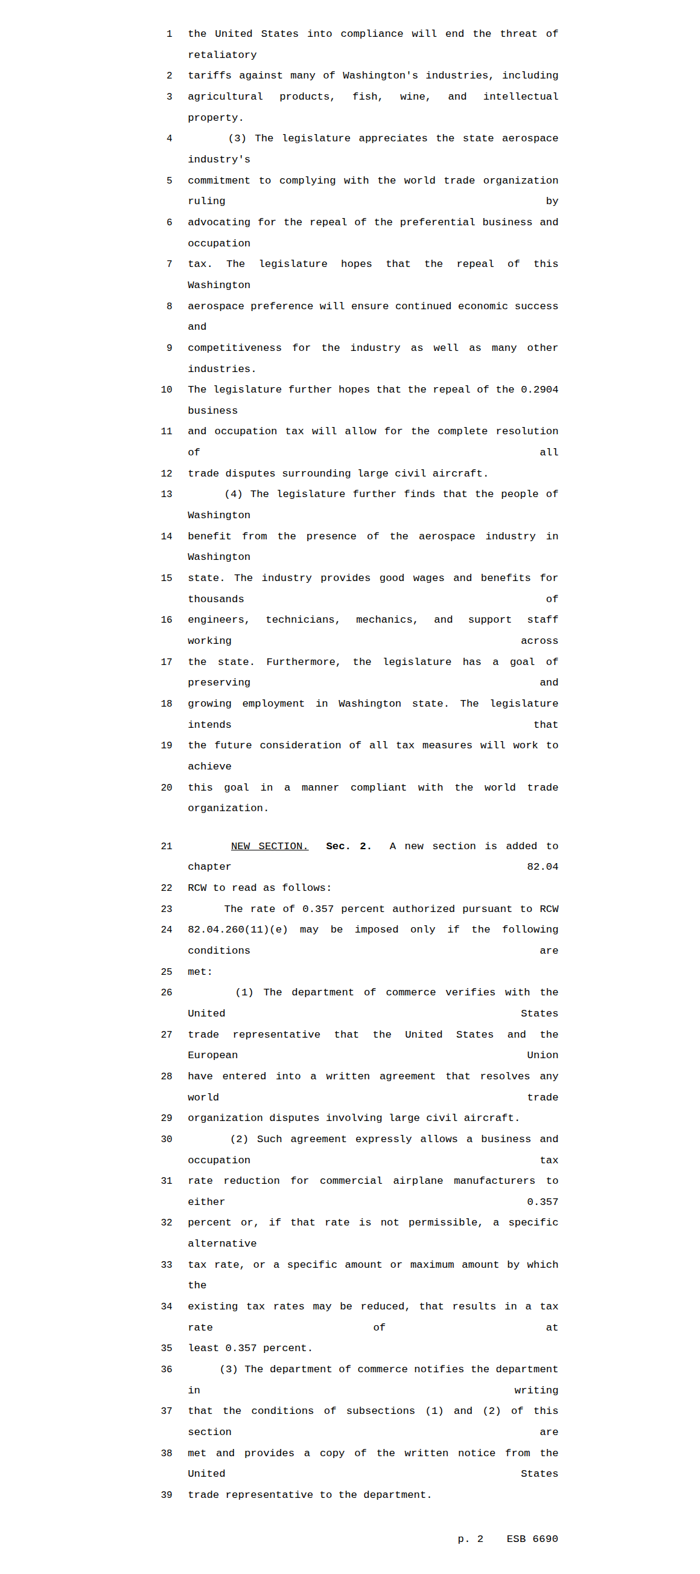1 the United States into compliance will end the threat of retaliatory
2 tariffs against many of Washington's industries, including
3 agricultural products, fish, wine, and intellectual property.
4 (3) The legislature appreciates the state aerospace industry's
5 commitment to complying with the world trade organization ruling by
6 advocating for the repeal of the preferential business and occupation
7 tax. The legislature hopes that the repeal of this Washington
8 aerospace preference will ensure continued economic success and
9 competitiveness for the industry as well as many other industries.
10 The legislature further hopes that the repeal of the 0.2904 business
11 and occupation tax will allow for the complete resolution of all
12 trade disputes surrounding large civil aircraft.
13 (4) The legislature further finds that the people of Washington
14 benefit from the presence of the aerospace industry in Washington
15 state. The industry provides good wages and benefits for thousands of
16 engineers, technicians, mechanics, and support staff working across
17 the state. Furthermore, the legislature has a goal of preserving and
18 growing employment in Washington state. The legislature intends that
19 the future consideration of all tax measures will work to achieve
20 this goal in a manner compliant with the world trade organization.
21 NEW SECTION. Sec. 2. A new section is added to chapter 82.04
22 RCW to read as follows:
23 The rate of 0.357 percent authorized pursuant to RCW
2482.04.260(11)(e) may be imposed only if the following conditions are
25 met:
26 (1) The department of commerce verifies with the United States
27 trade representative that the United States and the European Union
28 have entered into a written agreement that resolves any world trade
29 organization disputes involving large civil aircraft.
30 (2) Such agreement expressly allows a business and occupation tax
31 rate reduction for commercial airplane manufacturers to either 0.357
32 percent or, if that rate is not permissible, a specific alternative
33 tax rate, or a specific amount or maximum amount by which the
34 existing tax rates may be reduced, that results in a tax rate of at
35 least 0.357 percent.
36 (3) The department of commerce notifies the department in writing
37 that the conditions of subsections (1) and (2) of this section are
38 met and provides a copy of the written notice from the United States
39 trade representative to the department.
p. 2 ESB 6690